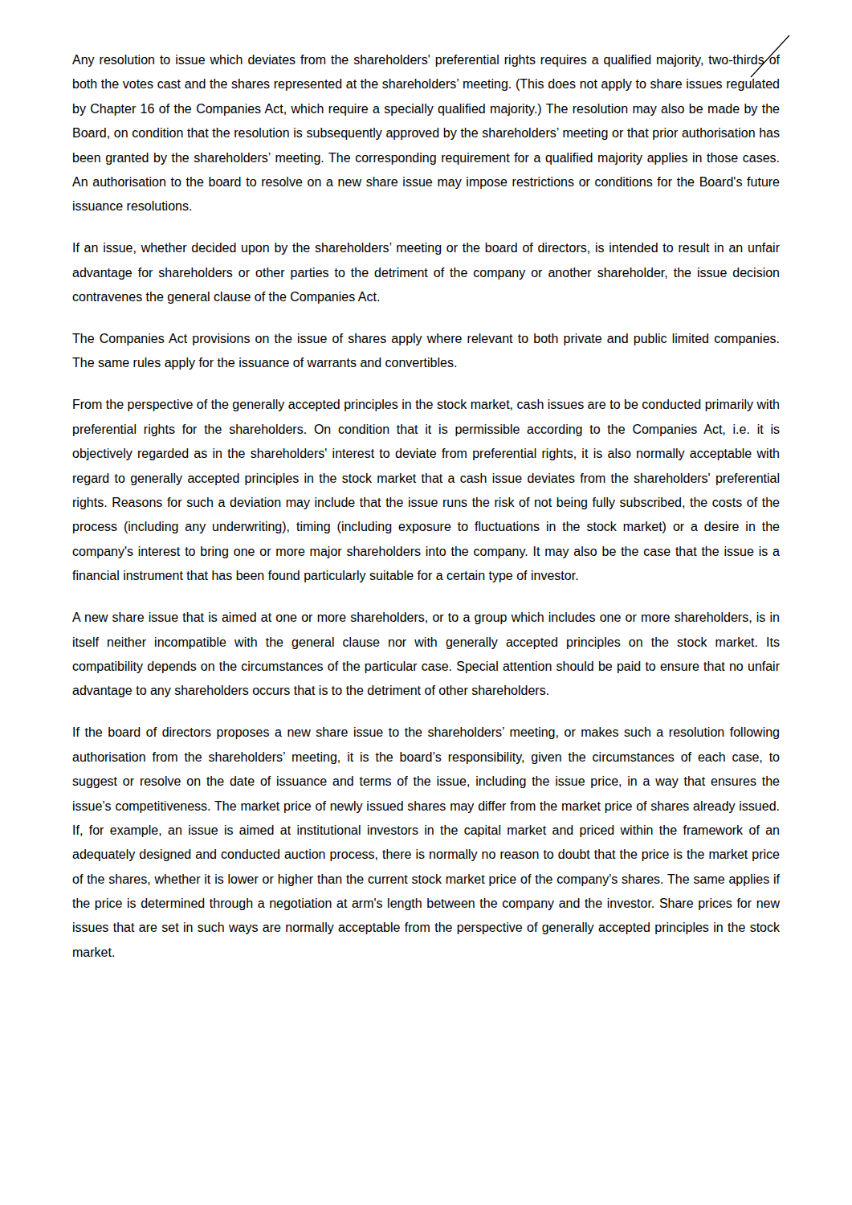Any resolution to issue which deviates from the shareholders' preferential rights requires a qualified majority, two-thirds of both the votes cast and the shares represented at the shareholders’ meeting. (This does not apply to share issues regulated by Chapter 16 of the Companies Act, which require a specially qualified majority.) The resolution may also be made by the Board, on condition that the resolution is subsequently approved by the shareholders’ meeting or that prior authorisation has been granted by the shareholders’ meeting. The corresponding requirement for a qualified majority applies in those cases. An authorisation to the board to resolve on a new share issue may impose restrictions or conditions for the Board's future issuance resolutions.
If an issue, whether decided upon by the shareholders’ meeting or the board of directors, is intended to result in an unfair advantage for shareholders or other parties to the detriment of the company or another shareholder, the issue decision contravenes the general clause of the Companies Act.
The Companies Act provisions on the issue of shares apply where relevant to both private and public limited companies. The same rules apply for the issuance of warrants and convertibles.
From the perspective of the generally accepted principles in the stock market, cash issues are to be conducted primarily with preferential rights for the shareholders. On condition that it is permissible according to the Companies Act, i.e. it is objectively regarded as in the shareholders' interest to deviate from preferential rights, it is also normally acceptable with regard to generally accepted principles in the stock market that a cash issue deviates from the shareholders' preferential rights. Reasons for such a deviation may include that the issue runs the risk of not being fully subscribed, the costs of the process (including any underwriting), timing (including exposure to fluctuations in the stock market) or a desire in the company's interest to bring one or more major shareholders into the company. It may also be the case that the issue is a financial instrument that has been found particularly suitable for a certain type of investor.
A new share issue that is aimed at one or more shareholders, or to a group which includes one or more shareholders, is in itself neither incompatible with the general clause nor with generally accepted principles on the stock market. Its compatibility depends on the circumstances of the particular case. Special attention should be paid to ensure that no unfair advantage to any shareholders occurs that is to the detriment of other shareholders.
If the board of directors proposes a new share issue to the shareholders’ meeting, or makes such a resolution following authorisation from the shareholders’ meeting, it is the board’s responsibility, given the circumstances of each case, to suggest or resolve on the date of issuance and terms of the issue, including the issue price, in a way that ensures the issue’s competitiveness. The market price of newly issued shares may differ from the market price of shares already issued. If, for example, an issue is aimed at institutional investors in the capital market and priced within the framework of an adequately designed and conducted auction process, there is normally no reason to doubt that the price is the market price of the shares, whether it is lower or higher than the current stock market price of the company's shares. The same applies if the price is determined through a negotiation at arm's length between the company and the investor. Share prices for new issues that are set in such ways are normally acceptable from the perspective of generally accepted principles in the stock market.